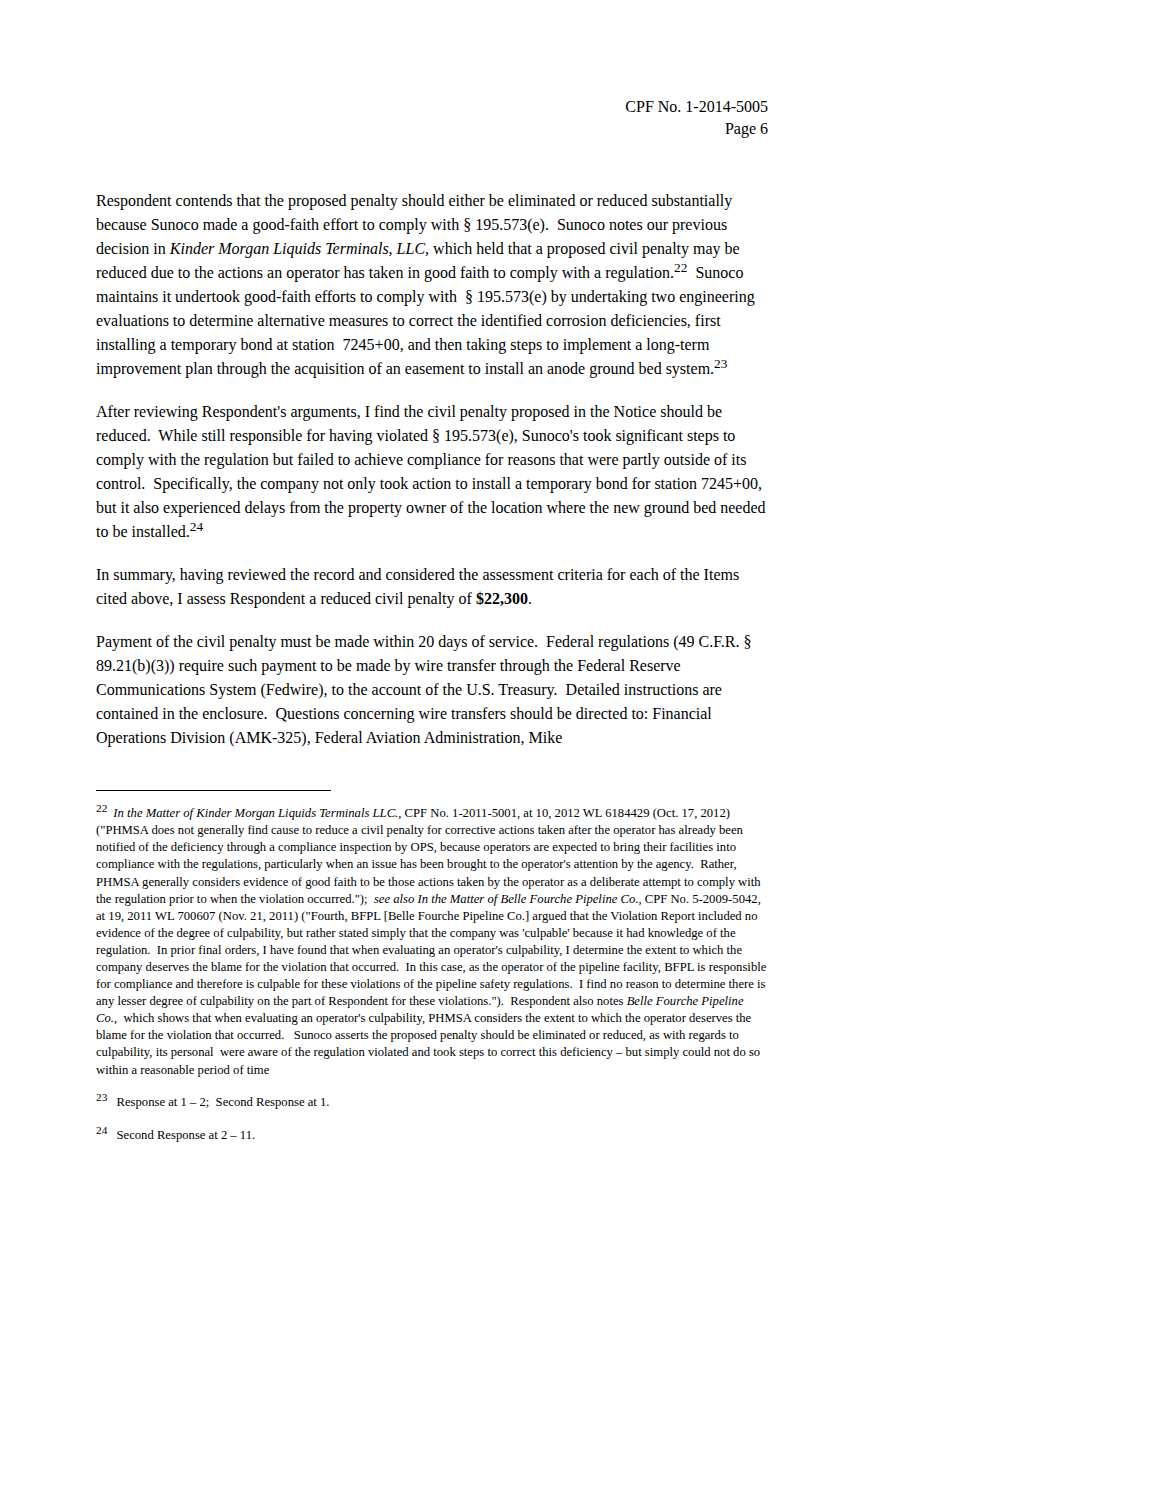CPF No. 1-2014-5005
Page 6
Respondent contends that the proposed penalty should either be eliminated or reduced substantially because Sunoco made a good-faith effort to comply with § 195.573(e). Sunoco notes our previous decision in Kinder Morgan Liquids Terminals, LLC, which held that a proposed civil penalty may be reduced due to the actions an operator has taken in good faith to comply with a regulation.22 Sunoco maintains it undertook good-faith efforts to comply with § 195.573(e) by undertaking two engineering evaluations to determine alternative measures to correct the identified corrosion deficiencies, first installing a temporary bond at station 7245+00, and then taking steps to implement a long-term improvement plan through the acquisition of an easement to install an anode ground bed system.23
After reviewing Respondent's arguments, I find the civil penalty proposed in the Notice should be reduced. While still responsible for having violated § 195.573(e), Sunoco's took significant steps to comply with the regulation but failed to achieve compliance for reasons that were partly outside of its control. Specifically, the company not only took action to install a temporary bond for station 7245+00, but it also experienced delays from the property owner of the location where the new ground bed needed to be installed.24
In summary, having reviewed the record and considered the assessment criteria for each of the Items cited above, I assess Respondent a reduced civil penalty of $22,300.
Payment of the civil penalty must be made within 20 days of service. Federal regulations (49 C.F.R. § 89.21(b)(3)) require such payment to be made by wire transfer through the Federal Reserve Communications System (Fedwire), to the account of the U.S. Treasury. Detailed instructions are contained in the enclosure. Questions concerning wire transfers should be directed to: Financial Operations Division (AMK-325), Federal Aviation Administration, Mike
22 In the Matter of Kinder Morgan Liquids Terminals LLC., CPF No. 1-2011-5001, at 10, 2012 WL 6184429 (Oct. 17, 2012) ("PHMSA does not generally find cause to reduce a civil penalty for corrective actions taken after the operator has already been notified of the deficiency through a compliance inspection by OPS, because operators are expected to bring their facilities into compliance with the regulations, particularly when an issue has been brought to the operator's attention by the agency. Rather, PHMSA generally considers evidence of good faith to be those actions taken by the operator as a deliberate attempt to comply with the regulation prior to when the violation occurred."); see also In the Matter of Belle Fourche Pipeline Co., CPF No. 5-2009-5042, at 19, 2011 WL 700607 (Nov. 21, 2011) ("Fourth, BFPL [Belle Fourche Pipeline Co.] argued that the Violation Report included no evidence of the degree of culpability, but rather stated simply that the company was 'culpable' because it had knowledge of the regulation. In prior final orders, I have found that when evaluating an operator's culpability, I determine the extent to which the company deserves the blame for the violation that occurred. In this case, as the operator of the pipeline facility, BFPL is responsible for compliance and therefore is culpable for these violations of the pipeline safety regulations. I find no reason to determine there is any lesser degree of culpability on the part of Respondent for these violations."). Respondent also notes Belle Fourche Pipeline Co., which shows that when evaluating an operator's culpability, PHMSA considers the extent to which the operator deserves the blame for the violation that occurred. Sunoco asserts the proposed penalty should be eliminated or reduced, as with regards to culpability, its personal were aware of the regulation violated and took steps to correct this deficiency – but simply could not do so within a reasonable period of time
23 Response at 1 – 2; Second Response at 1.
24 Second Response at 2 – 11.